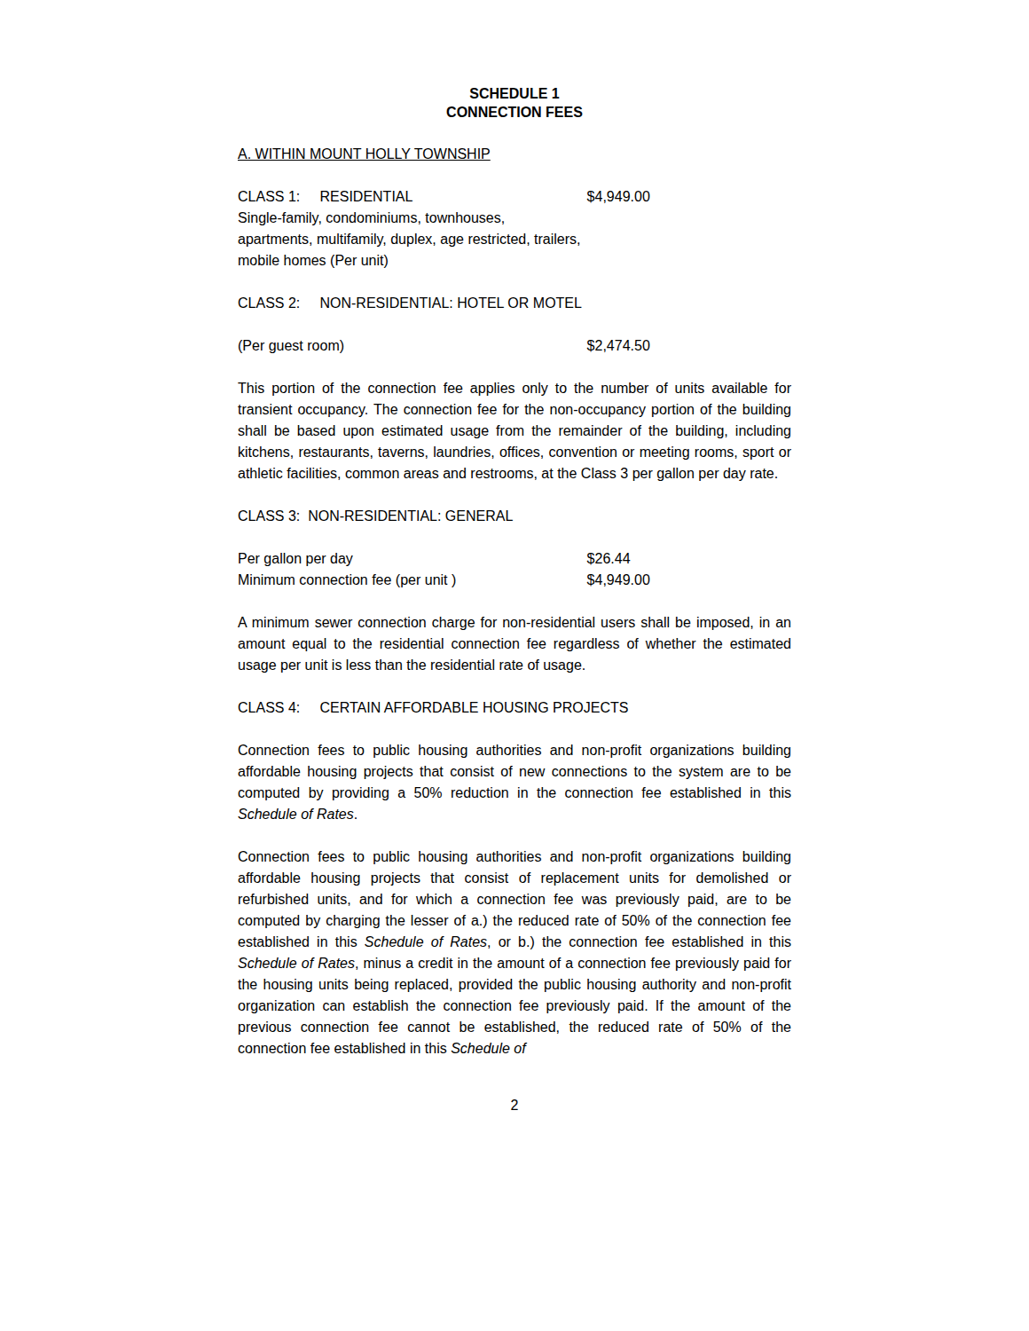SCHEDULE 1 CONNECTION FEES
A. WITHIN MOUNT HOLLY TOWNSHIP
CLASS 1: RESIDENTIAL
$4,949.00
Single-family, condominiums, townhouses,
apartments, multifamily, duplex, age restricted, trailers,
mobile homes (Per unit)
CLASS 2: NON-RESIDENTIAL: HOTEL OR MOTEL
(Per guest room)
$2,474.50
This portion of the connection fee applies only to the number of units available for transient occupancy. The connection fee for the non-occupancy portion of the building shall be based upon estimated usage from the remainder of the building, including kitchens, restaurants, taverns, laundries, offices, convention or meeting rooms, sport or athletic facilities, common areas and restrooms, at the Class 3 per gallon per day rate.
CLASS 3: NON-RESIDENTIAL: GENERAL
Per gallon per day
$26.44
Minimum connection fee (per unit )
$4,949.00
A minimum sewer connection charge for non-residential users shall be imposed, in an amount equal to the residential connection fee regardless of whether the estimated usage per unit is less than the residential rate of usage.
CLASS 4: CERTAIN AFFORDABLE HOUSING PROJECTS
Connection fees to public housing authorities and non-profit organizations building affordable housing projects that consist of new connections to the system are to be computed by providing a 50% reduction in the connection fee established in this Schedule of Rates.
Connection fees to public housing authorities and non-profit organizations building affordable housing projects that consist of replacement units for demolished or refurbished units, and for which a connection fee was previously paid, are to be computed by charging the lesser of a.) the reduced rate of 50% of the connection fee established in this Schedule of Rates, or b.) the connection fee established in this Schedule of Rates, minus a credit in the amount of a connection fee previously paid for the housing units being replaced, provided the public housing authority and non-profit organization can establish the connection fee previously paid. If the amount of the previous connection fee cannot be established, the reduced rate of 50% of the connection fee established in this Schedule of
2